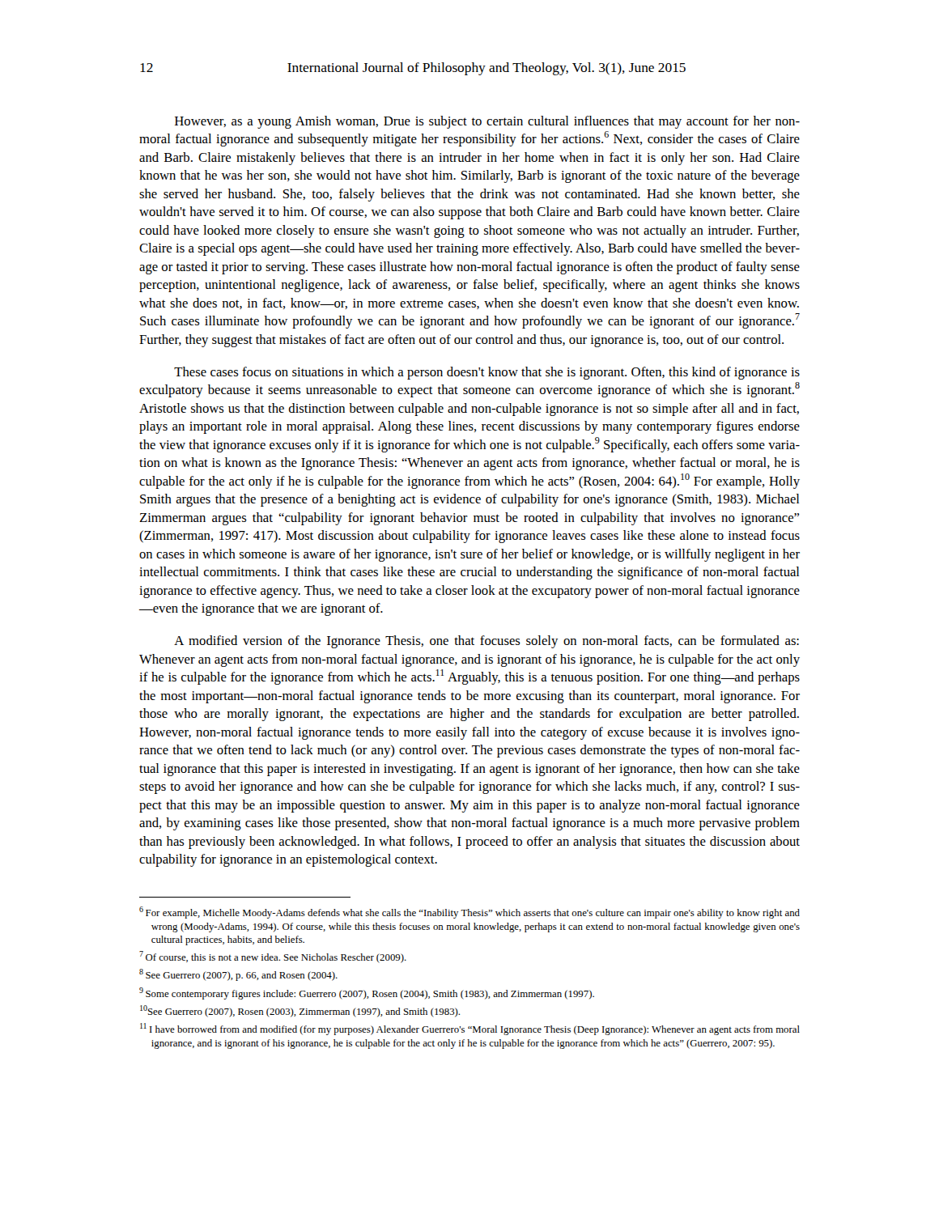12 International Journal of Philosophy and Theology, Vol. 3(1), June 2015
However, as a young Amish woman, Drue is subject to certain cultural influences that may account for her non-moral factual ignorance and subsequently mitigate her responsibility for her actions.6 Next, consider the cases of Claire and Barb. Claire mistakenly believes that there is an intruder in her home when in fact it is only her son. Had Claire known that he was her son, she would not have shot him. Similarly, Barb is ignorant of the toxic nature of the beverage she served her husband. She, too, falsely believes that the drink was not contaminated. Had she known better, she wouldn't have served it to him. Of course, we can also suppose that both Claire and Barb could have known better. Claire could have looked more closely to ensure she wasn't going to shoot someone who was not actually an intruder. Further, Claire is a special ops agent—she could have used her training more effectively. Also, Barb could have smelled the beverage or tasted it prior to serving. These cases illustrate how non-moral factual ignorance is often the product of faulty sense perception, unintentional negligence, lack of awareness, or false belief, specifically, where an agent thinks she knows what she does not, in fact, know—or, in more extreme cases, when she doesn't even know that she doesn't even know. Such cases illuminate how profoundly we can be ignorant and how profoundly we can be ignorant of our ignorance.7 Further, they suggest that mistakes of fact are often out of our control and thus, our ignorance is, too, out of our control.
These cases focus on situations in which a person doesn't know that she is ignorant. Often, this kind of ignorance is exculpatory because it seems unreasonable to expect that someone can overcome ignorance of which she is ignorant.8 Aristotle shows us that the distinction between culpable and non-culpable ignorance is not so simple after all and in fact, plays an important role in moral appraisal. Along these lines, recent discussions by many contemporary figures endorse the view that ignorance excuses only if it is ignorance for which one is not culpable.9 Specifically, each offers some variation on what is known as the Ignorance Thesis: “Whenever an agent acts from ignorance, whether factual or moral, he is culpable for the act only if he is culpable for the ignorance from which he acts” (Rosen, 2004: 64).10 For example, Holly Smith argues that the presence of a benighting act is evidence of culpability for one's ignorance (Smith, 1983). Michael Zimmerman argues that “culpability for ignorant behavior must be rooted in culpability that involves no ignorance” (Zimmerman, 1997: 417). Most discussion about culpability for ignorance leaves cases like these alone to instead focus on cases in which someone is aware of her ignorance, isn't sure of her belief or knowledge, or is willfully negligent in her intellectual commitments. I think that cases like these are crucial to understanding the significance of non-moral factual ignorance to effective agency. Thus, we need to take a closer look at the excupatory power of non-moral factual ignorance—even the ignorance that we are ignorant of.
A modified version of the Ignorance Thesis, one that focuses solely on non-moral facts, can be formulated as: Whenever an agent acts from non-moral factual ignorance, and is ignorant of his ignorance, he is culpable for the act only if he is culpable for the ignorance from which he acts.11 Arguably, this is a tenuous position. For one thing—and perhaps the most important—non-moral factual ignorance tends to be more excusing than its counterpart, moral ignorance. For those who are morally ignorant, the expectations are higher and the standards for exculpation are better patrolled. However, non-moral factual ignorance tends to more easily fall into the category of excuse because it is involves ignorance that we often tend to lack much (or any) control over. The previous cases demonstrate the types of non-moral factual ignorance that this paper is interested in investigating. If an agent is ignorant of her ignorance, then how can she take steps to avoid her ignorance and how can she be culpable for ignorance for which she lacks much, if any, control? I suspect that this may be an impossible question to answer. My aim in this paper is to analyze non-moral factual ignorance and, by examining cases like those presented, show that non-moral factual ignorance is a much more pervasive problem than has previously been acknowledged. In what follows, I proceed to offer an analysis that situates the discussion about culpability for ignorance in an epistemological context.
For example, Michelle Moody-Adams defends what she calls the “Inability Thesis” which asserts that one's culture can impair one's ability to know right and wrong (Moody-Adams, 1994). Of course, while this thesis focuses on moral knowledge, perhaps it can extend to non-moral factual knowledge given one's cultural practices, habits, and beliefs.
Of course, this is not a new idea. See Nicholas Rescher (2009).
See Guerrero (2007), p. 66, and Rosen (2004).
Some contemporary figures include: Guerrero (2007), Rosen (2004), Smith (1983), and Zimmerman (1997).
See Guerrero (2007), Rosen (2003), Zimmerman (1997), and Smith (1983).
I have borrowed from and modified (for my purposes) Alexander Guerrero's “Moral Ignorance Thesis (Deep Ignorance): Whenever an agent acts from moral ignorance, and is ignorant of his ignorance, he is culpable for the act only if he is culpable for the ignorance from which he acts” (Guerrero, 2007: 95).